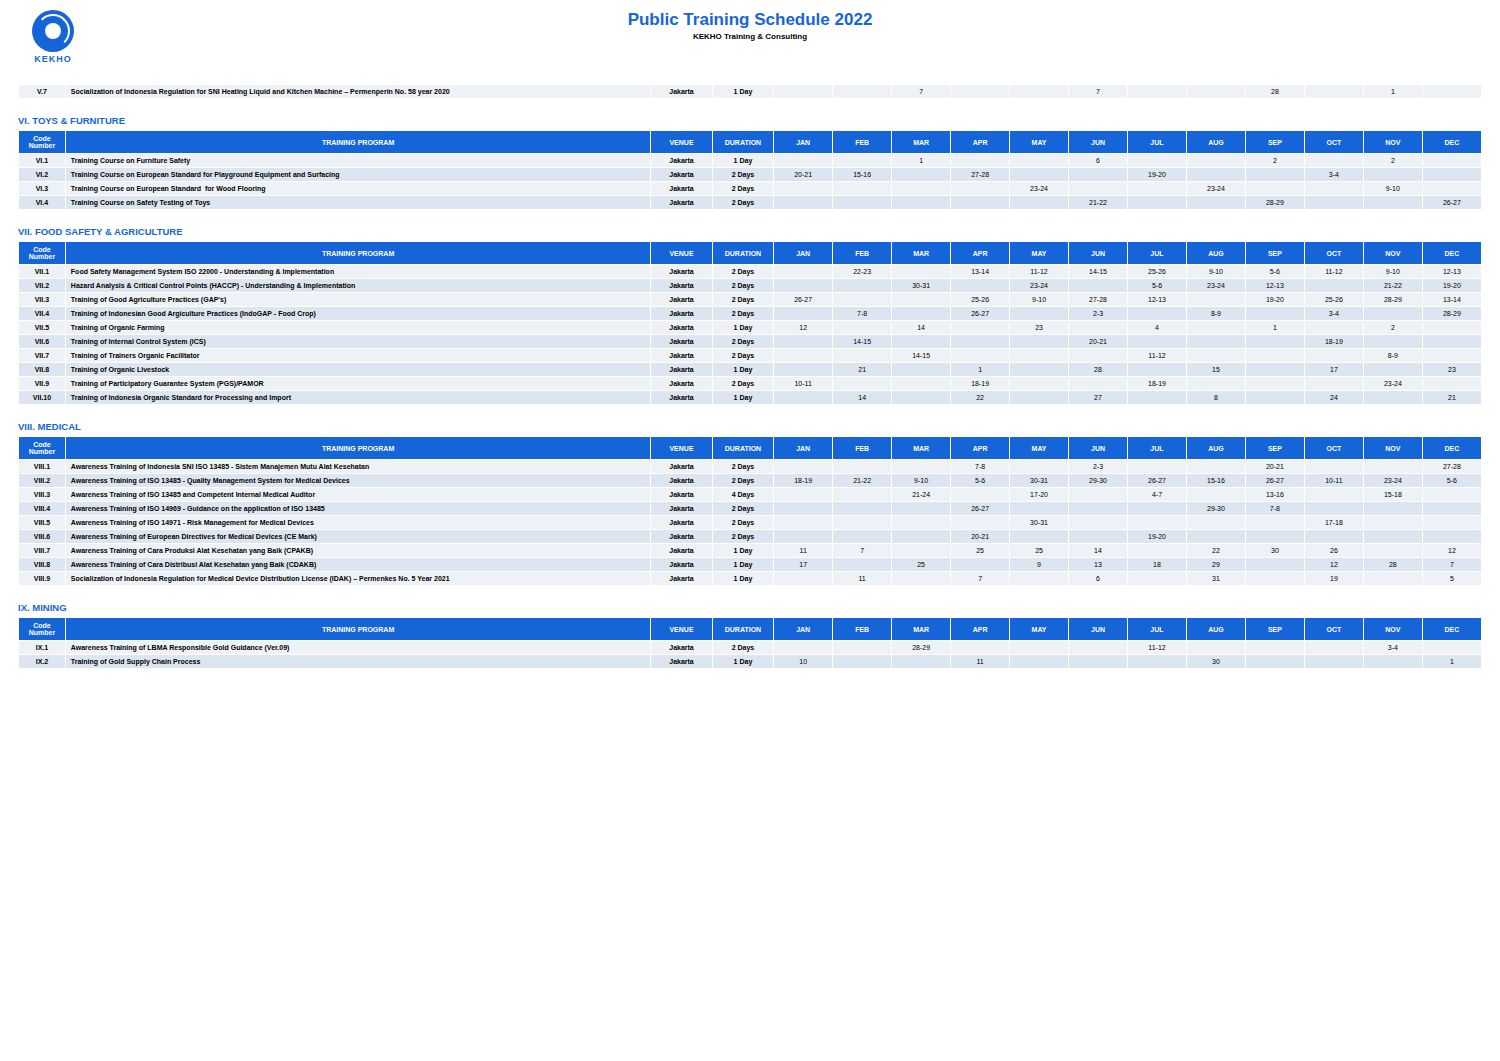KEKHO
Public Training Schedule 2022
KEKHO Training & Consulting
| V.7 | Socialization of Indonesia Regulation for SNI Heating Liquid and Kitchen Machine – Permenperin No. 58 year 2020 | Jakarta | 1 Day | | | 7 | | | 7 | | | 28 | | 1 | |
VI. TOYS & FURNITURE
| Code Number | TRAINING PROGRAM | VENUE | DURATION | JAN | FEB | MAR | APR | MAY | JUN | JUL | AUG | SEP | OCT | NOV | DEC |
| --- | --- | --- | --- | --- | --- | --- | --- | --- | --- | --- | --- | --- | --- | --- | --- |
| VI.1 | Training Course on Furniture Safety | Jakarta | 1 Day | | | 1 | | | 6 | | | 2 | | 2 | |
| VI.2 | Training Course on European Standard for Playground Equipment and Surfacing | Jakarta | 2 Days | 20-21 | 15-16 | | 27-28 | | | 19-20 | | | 3-4 | | |
| VI.3 | Training Course on European Standard for Wood Flooring | Jakarta | 2 Days | | | | | 23-24 | | | 23-24 | | | 9-10 | |
| VI.4 | Training Course on Safety Testing of Toys | Jakarta | 2 Days | | | | | | 21-22 | | | 28-29 | | | 26-27 |
VII. FOOD SAFETY & AGRICULTURE
| Code Number | TRAINING PROGRAM | VENUE | DURATION | JAN | FEB | MAR | APR | MAY | JUN | JUL | AUG | SEP | OCT | NOV | DEC |
| --- | --- | --- | --- | --- | --- | --- | --- | --- | --- | --- | --- | --- | --- | --- | --- |
| VII.1 | Food Safety Management System ISO 22000 - Understanding & Implementation | Jakarta | 2 Days | | 22-23 | | 13-14 | 11-12 | 14-15 | 25-26 | 9-10 | 5-6 | 11-12 | 9-10 | 12-13 |
| VII.2 | Hazard Analysis & Critical Control Points (HACCP) - Understanding & Implementation | Jakarta | 2 Days | | | 30-31 | | 23-24 | | 5-6 | 23-24 | 12-13 | | 21-22 | 19-20 |
| VII.3 | Training of Good Agriculture Practices (GAP's) | Jakarta | 2 Days | 26-27 | | | 25-26 | 9-10 | 27-28 | 12-13 | | 19-20 | 25-26 | 28-29 | 13-14 |
| VII.4 | Training of Indonesian Good Argiculture Practices (IndoGAP - Food Crop) | Jakarta | 2 Days | | 7-8 | | 26-27 | | 2-3 | | 8-9 | | 3-4 | | 28-29 |
| VII.5 | Training of Organic Farming | Jakarta | 1 Day | 12 | | 14 | | 23 | | 4 | | 1 | | 2 | |
| VII.6 | Training of Internal Control System (ICS) | Jakarta | 2 Days | | 14-15 | | | | 20-21 | | | | 18-19 | | |
| VII.7 | Training of Trainers Organic Facilitator | Jakarta | 2 Days | | | 14-15 | | | | 11-12 | | | | 8-9 | |
| VII.8 | Training of Organic Livestock | Jakarta | 1 Day | | 21 | | 1 | | 28 | | 15 | | 17 | | 23 |
| VII.9 | Training of Participatory Guarantee System (PGS)/PAMOR | Jakarta | 2 Days | 10-11 | | | 18-19 | | | 18-19 | | | | 23-24 | |
| VII.10 | Training of Indonesia Organic Standard for Processing and Import | Jakarta | 1 Day | | 14 | | 22 | | 27 | | 8 | | 24 | | 21 |
VIII. MEDICAL
| Code Number | TRAINING PROGRAM | VENUE | DURATION | JAN | FEB | MAR | APR | MAY | JUN | JUL | AUG | SEP | OCT | NOV | DEC |
| --- | --- | --- | --- | --- | --- | --- | --- | --- | --- | --- | --- | --- | --- | --- | --- |
| VIII.1 | Awareness Training of Indonesia SNI ISO 13485 - Sistem Manajemen Mutu Alat Kesehatan | Jakarta | 2 Days | | | | 7-8 | | 2-3 | | | 20-21 | | | 27-28 |
| VIII.2 | Awareness Training of ISO 13485 - Quality Management System for Medical Devices | Jakarta | 2 Days | 18-19 | 21-22 | 9-10 | 5-6 | 30-31 | 29-30 | 26-27 | 15-16 | 26-27 | 10-11 | 23-24 | 5-6 |
| VIII.3 | Awareness Training of ISO 13485 and Competent Internal Medical Auditor | Jakarta | 4 Days | | | 21-24 | | 17-20 | | 4-7 | | 13-16 | | 15-18 | |
| VIII.4 | Awareness Training of ISO 14969 - Guidance on the application of ISO 13485 | Jakarta | 2 Days | | | | 26-27 | | | | 29-30 | 7-8 | | | |
| VIII.5 | Awareness Training of ISO 14971 - Risk Management for Medical Devices | Jakarta | 2 Days | | | | | 30-31 | | | | | 17-18 | | |
| VIII.6 | Awareness Training of European Directives for Medical Devices (CE Mark) | Jakarta | 2 Days | | | | 20-21 | | | 19-20 | | | | | |
| VIII.7 | Awareness Training of Cara Produksi Alat Kesehatan yang Baik (CPAKB) | Jakarta | 1 Day | 11 | 7 | | 25 | 25 | 14 | | 22 | 30 | 26 | | 12 |
| VIII.8 | Awareness Training of Cara Distribusi Alat Kesehatan yang Baik (CDAKB) | Jakarta | 1 Day | 17 | | 25 | | 9 | 13 | 18 | 29 | | 12 | 28 | 7 |
| VIII.9 | Socialization of Indonesia Regulation for Medical Device Distribution License (IDAK) – Permenkes No. 5 Year 2021 | Jakarta | 1 Day | | 11 | | 7 | | 6 | | 31 | | 19 | | 5 |
IX. MINING
| Code Number | TRAINING PROGRAM | VENUE | DURATION | JAN | FEB | MAR | APR | MAY | JUN | JUL | AUG | SEP | OCT | NOV | DEC |
| --- | --- | --- | --- | --- | --- | --- | --- | --- | --- | --- | --- | --- | --- | --- | --- |
| IX.1 | Awareness Training of LBMA Responsible Gold Guidance (Ver.09) | Jakarta | 2 Days | | | 28-29 | | | | 11-12 | | | | 3-4 | |
| IX.2 | Training of Gold Supply Chain Process | Jakarta | 1 Day | 10 | | | 11 | | | | 30 | | | | 1 |